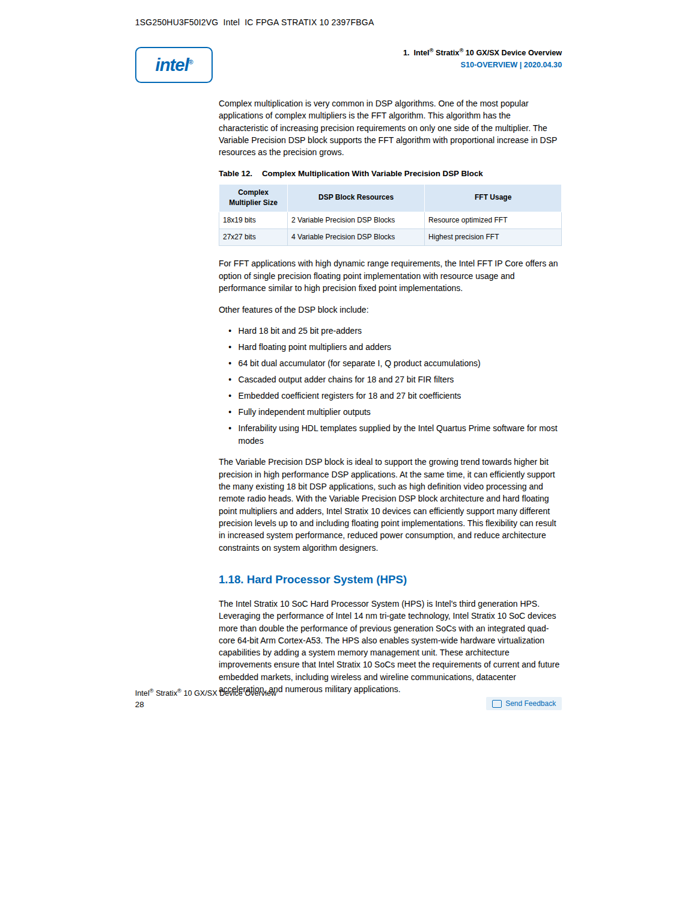1SG250HU3F50I2VG Intel IC FPGA STRATIX 10 2397FBGA
intel®
1. Intel® Stratix® 10 GX/SX Device Overview
S10-OVERVIEW | 2020.04.30
Complex multiplication is very common in DSP algorithms. One of the most popular applications of complex multipliers is the FFT algorithm. This algorithm has the characteristic of increasing precision requirements on only one side of the multiplier. The Variable Precision DSP block supports the FFT algorithm with proportional increase in DSP resources as the precision grows.
Table 12. Complex Multiplication With Variable Precision DSP Block
| Complex Multiplier Size | DSP Block Resources | FFT Usage |
| --- | --- | --- |
| 18x19 bits | 2 Variable Precision DSP Blocks | Resource optimized FFT |
| 27x27 bits | 4 Variable Precision DSP Blocks | Highest precision FFT |
For FFT applications with high dynamic range requirements, the Intel FFT IP Core offers an option of single precision floating point implementation with resource usage and performance similar to high precision fixed point implementations.
Other features of the DSP block include:
Hard 18 bit and 25 bit pre-adders
Hard floating point multipliers and adders
64 bit dual accumulator (for separate I, Q product accumulations)
Cascaded output adder chains for 18 and 27 bit FIR filters
Embedded coefficient registers for 18 and 27 bit coefficients
Fully independent multiplier outputs
Inferability using HDL templates supplied by the Intel Quartus Prime software for most modes
The Variable Precision DSP block is ideal to support the growing trend towards higher bit precision in high performance DSP applications. At the same time, it can efficiently support the many existing 18 bit DSP applications, such as high definition video processing and remote radio heads. With the Variable Precision DSP block architecture and hard floating point multipliers and adders, Intel Stratix 10 devices can efficiently support many different precision levels up to and including floating point implementations. This flexibility can result in increased system performance, reduced power consumption, and reduce architecture constraints on system algorithm designers.
1.18. Hard Processor System (HPS)
The Intel Stratix 10 SoC Hard Processor System (HPS) is Intel's third generation HPS. Leveraging the performance of Intel 14 nm tri-gate technology, Intel Stratix 10 SoC devices more than double the performance of previous generation SoCs with an integrated quad-core 64-bit Arm Cortex-A53. The HPS also enables system-wide hardware virtualization capabilities by adding a system memory management unit. These architecture improvements ensure that Intel Stratix 10 SoCs meet the requirements of current and future embedded markets, including wireless and wireline communications, datacenter acceleration, and numerous military applications.
Intel® Stratix® 10 GX/SX Device Overview
28
Send Feedback